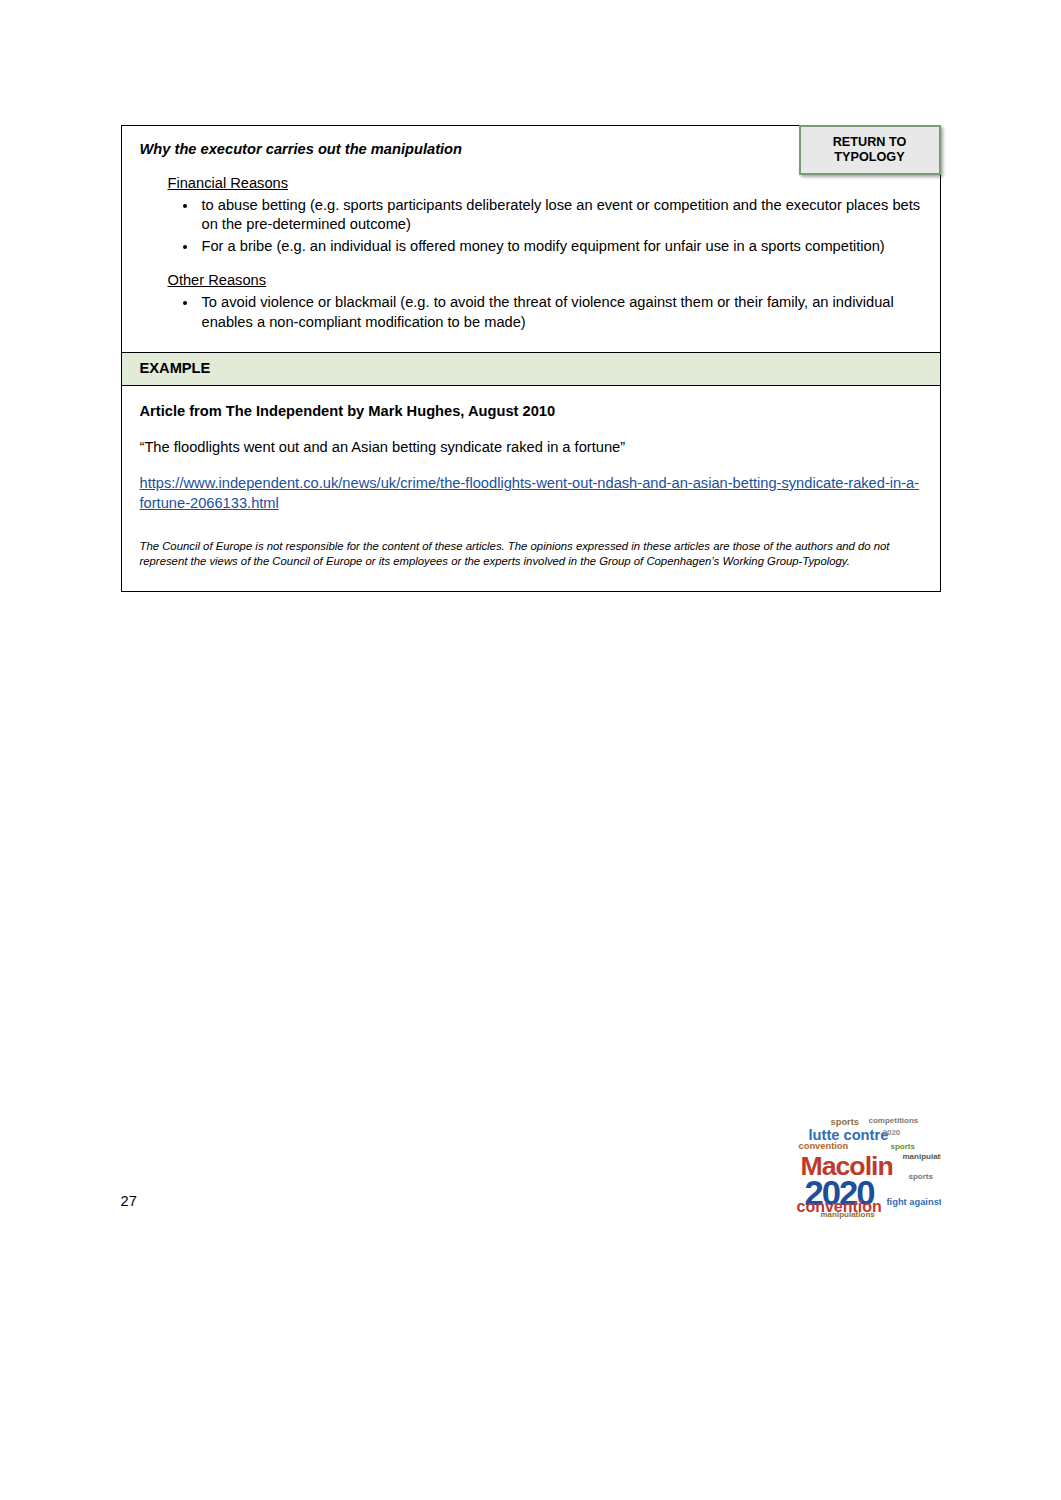RETURN TO
TYPOLOGY
Why the executor carries out the manipulation
Financial Reasons
to abuse betting (e.g. sports participants deliberately lose an event or competition and the executor places bets on the pre-determined outcome)
For a bribe (e.g. an individual is offered money to modify equipment for unfair use in a sports competition)
Other Reasons
To avoid violence or blackmail (e.g. to avoid the threat of violence against them or their family, an individual enables a non-compliant modification to be made)
EXAMPLE
Article from The Independent by Mark Hughes, August 2010
“The floodlights went out and an Asian betting syndicate raked in a fortune”
https://www.independent.co.uk/news/uk/crime/the-floodlights-went-out-ndash-and-an-asian-betting-syndicate-raked-in-a-fortune-2066133.html
The Council of Europe is not responsible for the content of these articles. The opinions expressed in these articles are those of the authors and do not represent the views of the Council of Europe or its employees or the experts involved in the Group of Copenhagen’s Working Group-Typology.
27
sports competitions lutte contre 2020 convention sports Macolin manipulation 2020 sports convention fight against manipulations